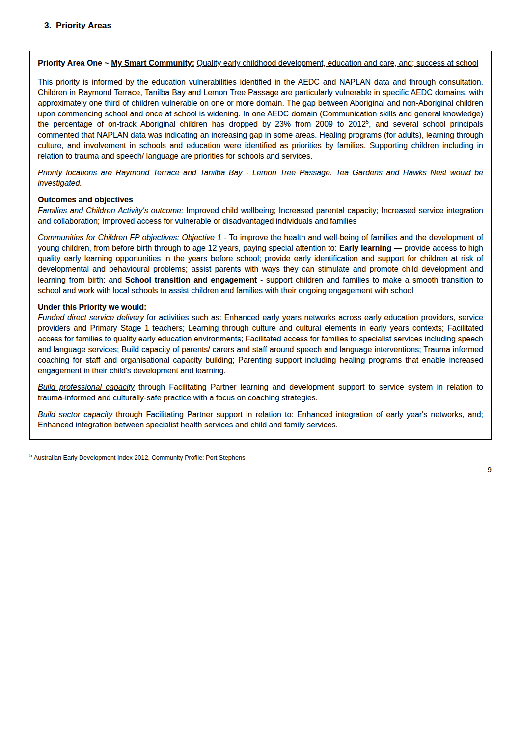3. Priority Areas
Priority Area One ~ My Smart Community: Quality early childhood development, education and care, and; success at school
This priority is informed by the education vulnerabilities identified in the AEDC and NAPLAN data and through consultation. Children in Raymond Terrace, Tanilba Bay and Lemon Tree Passage are particularly vulnerable in specific AEDC domains, with approximately one third of children vulnerable on one or more domain. The gap between Aboriginal and non-Aboriginal children upon commencing school and once at school is widening. In one AEDC domain (Communication skills and general knowledge) the percentage of on-track Aboriginal children has dropped by 23% from 2009 to 20125, and several school principals commented that NAPLAN data was indicating an increasing gap in some areas. Healing programs (for adults), learning through culture, and involvement in schools and education were identified as priorities by families. Supporting children including in relation to trauma and speech/ language are priorities for schools and services.
Priority locations are Raymond Terrace and Tanilba Bay - Lemon Tree Passage. Tea Gardens and Hawks Nest would be investigated.
Outcomes and objectives
Families and Children Activity's outcome: Improved child wellbeing; Increased parental capacity; Increased service integration and collaboration; Improved access for vulnerable or disadvantaged individuals and families
Communities for Children FP objectives: Objective 1 - To improve the health and well-being of families and the development of young children, from before birth through to age 12 years, paying special attention to: Early learning — provide access to high quality early learning opportunities in the years before school; provide early identification and support for children at risk of developmental and behavioural problems; assist parents with ways they can stimulate and promote child development and learning from birth; and School transition and engagement - support children and families to make a smooth transition to school and work with local schools to assist children and families with their ongoing engagement with school
Under this Priority we would:
Funded direct service delivery for activities such as: Enhanced early years networks across early education providers, service providers and Primary Stage 1 teachers; Learning through culture and cultural elements in early years contexts; Facilitated access for families to quality early education environments; Facilitated access for families to specialist services including speech and language services; Build capacity of parents/ carers and staff around speech and language interventions; Trauma informed coaching for staff and organisational capacity building; Parenting support including healing programs that enable increased engagement in their child's development and learning.
Build professional capacity through Facilitating Partner learning and development support to service system in relation to trauma-informed and culturally-safe practice with a focus on coaching strategies.
Build sector capacity through Facilitating Partner support in relation to: Enhanced integration of early year's networks, and; Enhanced integration between specialist health services and child and family services.
5 Australian Early Development Index 2012, Community Profile: Port Stephens
9